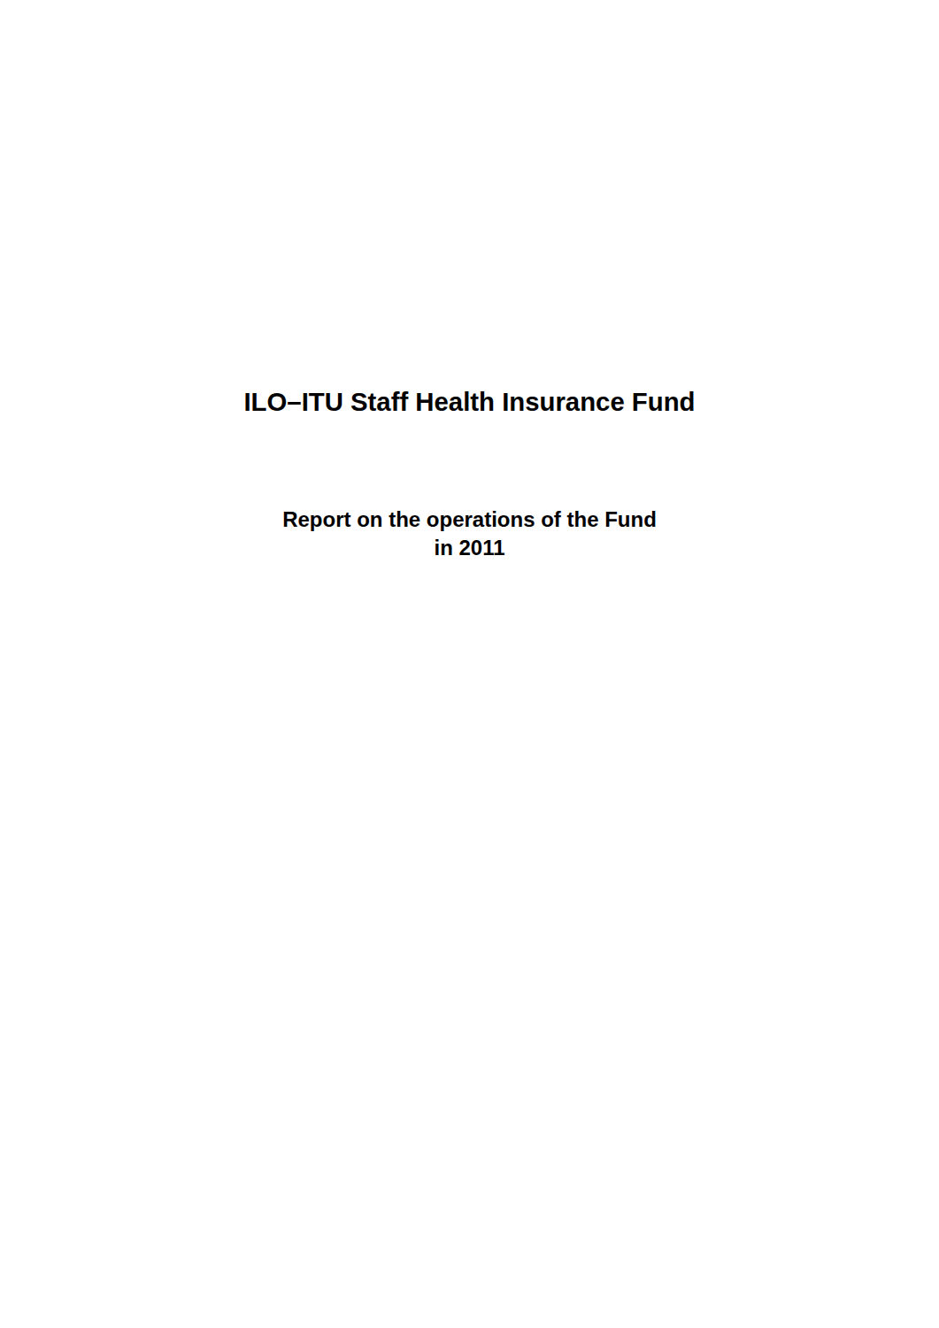ILO–ITU Staff Health Insurance Fund
Report on the operations of the Fund in 2011